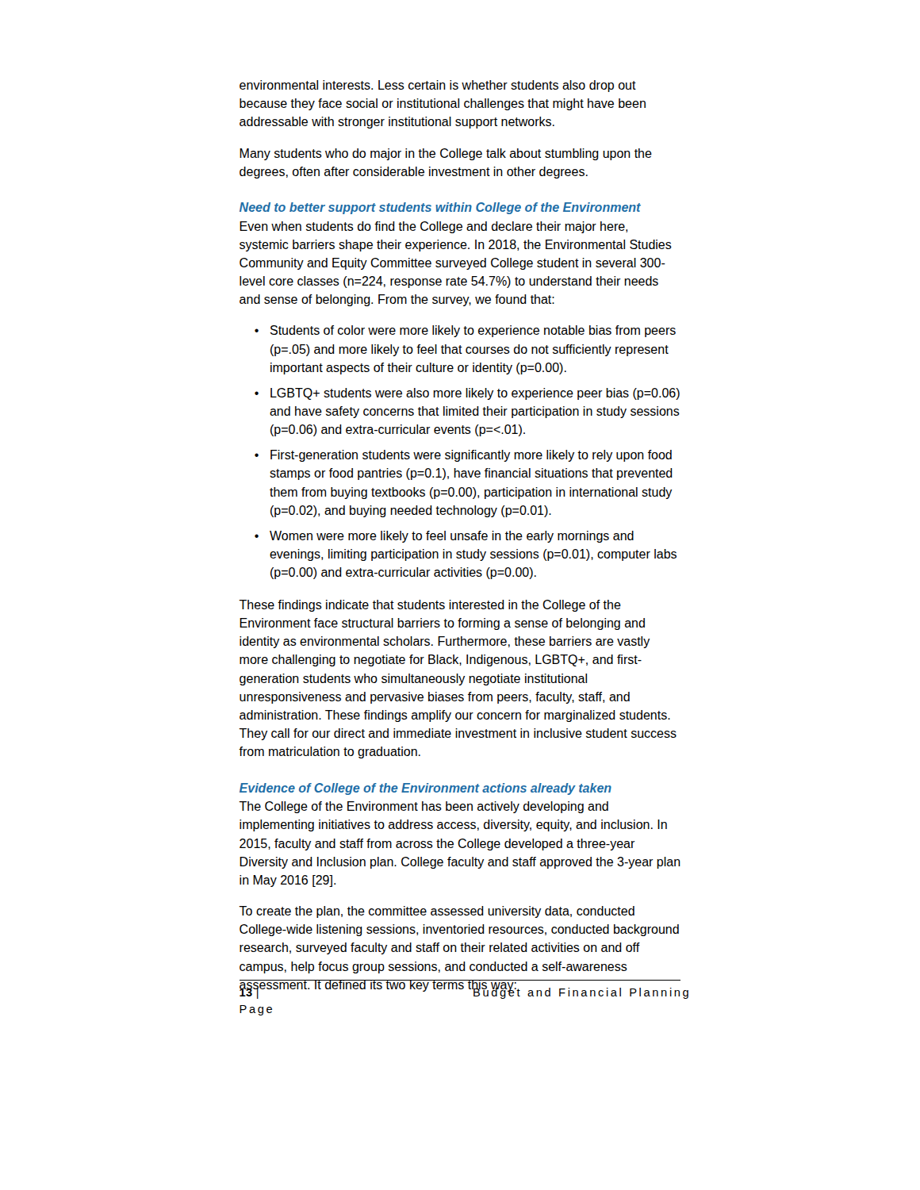environmental interests. Less certain is whether students also drop out because they face social or institutional challenges that might have been addressable with stronger institutional support networks.
Many students who do major in the College talk about stumbling upon the degrees, often after considerable investment in other degrees.
Need to better support students within College of the Environment
Even when students do find the College and declare their major here, systemic barriers shape their experience. In 2018, the Environmental Studies Community and Equity Committee surveyed College student in several 300-level core classes (n=224, response rate 54.7%) to understand their needs and sense of belonging. From the survey, we found that:
Students of color were more likely to experience notable bias from peers (p=.05) and more likely to feel that courses do not sufficiently represent important aspects of their culture or identity (p=0.00).
LGBTQ+ students were also more likely to experience peer bias (p=0.06) and have safety concerns that limited their participation in study sessions (p=0.06) and extra-curricular events (p=<.01).
First-generation students were significantly more likely to rely upon food stamps or food pantries (p=0.1), have financial situations that prevented them from buying textbooks (p=0.00), participation in international study (p=0.02), and buying needed technology (p=0.01).
Women were more likely to feel unsafe in the early mornings and evenings, limiting participation in study sessions (p=0.01), computer labs (p=0.00) and extra-curricular activities (p=0.00).
These findings indicate that students interested in the College of the Environment face structural barriers to forming a sense of belonging and identity as environmental scholars. Furthermore, these barriers are vastly more challenging to negotiate for Black, Indigenous, LGBTQ+, and first-generation students who simultaneously negotiate institutional unresponsiveness and pervasive biases from peers, faculty, staff, and administration. These findings amplify our concern for marginalized students. They call for our direct and immediate investment in inclusive student success from matriculation to graduation.
Evidence of College of the Environment actions already taken
The College of the Environment has been actively developing and implementing initiatives to address access, diversity, equity, and inclusion. In 2015, faculty and staff from across the College developed a three-year Diversity and Inclusion plan. College faculty and staff approved the 3-year plan in May 2016 [29].
To create the plan, the committee assessed university data, conducted College-wide listening sessions, inventoried resources, conducted background research, surveyed faculty and staff on their related activities on and off campus, help focus group sessions, and conducted a self-awareness assessment. It defined its two key terms this way:
13 | Page Budget and Financial Planning